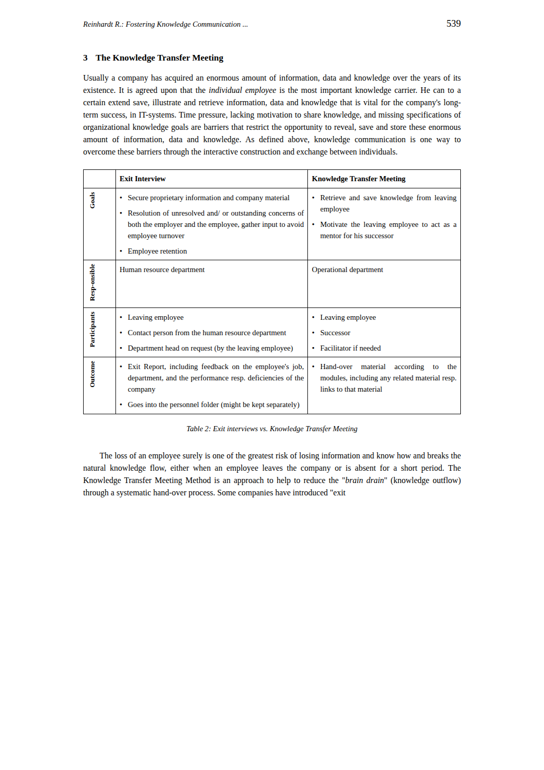Reinhardt R.: Fostering Knowledge Communication ... 539
3 The Knowledge Transfer Meeting
Usually a company has acquired an enormous amount of information, data and knowledge over the years of its existence. It is agreed upon that the individual employee is the most important knowledge carrier. He can to a certain extend save, illustrate and retrieve information, data and knowledge that is vital for the company's long-term success, in IT-systems. Time pressure, lacking motivation to share knowledge, and missing specifications of organizational knowledge goals are barriers that restrict the opportunity to reveal, save and store these enormous amount of information, data and knowledge. As defined above, knowledge communication is one way to overcome these barriers through the interactive construction and exchange between individuals.
| | Exit Interview | Knowledge Transfer Meeting |
| --- | --- | --- |
| Goals | Secure proprietary information and company material Resolution of unresolved and/ or outstanding concerns of both the employer and the employee, gather input to avoid employee turnover Employee retention | Retrieve and save knowledge from leaving employee Motivate the leaving employee to act as a mentor for his successor |
| Resp-onsible | Human resource department | Operational department |
| Participants | Leaving employee Contact person from the human resource department Department head on request (by the leaving employee) | Leaving employee Successor Facilitator if needed |
| Outcome | Exit Report, including feedback on the employee's job, department, and the performance resp. deficiencies of the company Goes into the personnel folder (might be kept separately) | Hand-over material according to the modules, including any related material resp. links to that material |
Table 2: Exit interviews vs. Knowledge Transfer Meeting
The loss of an employee surely is one of the greatest risk of losing information and know how and breaks the natural knowledge flow, either when an employee leaves the company or is absent for a short period. The Knowledge Transfer Meeting Method is an approach to help to reduce the "brain drain" (knowledge outflow) through a systematic hand-over process. Some companies have introduced "exit